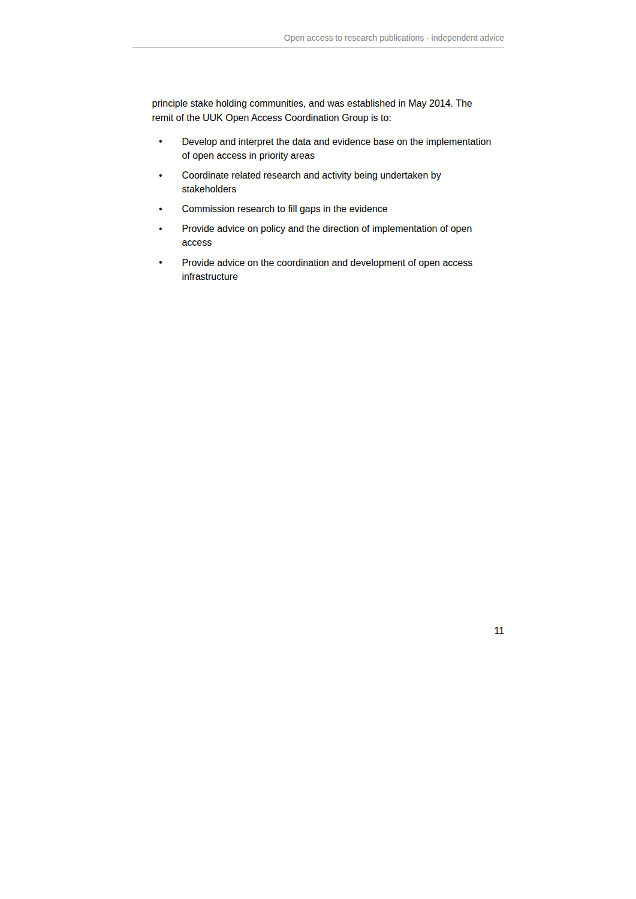Open access to research publications - independent advice
principle stake holding communities, and was established in May 2014. The remit of the UUK Open Access Coordination Group is to:
Develop and interpret the data and evidence base on the implementation of open access in priority areas
Coordinate related research and activity being undertaken by stakeholders
Commission research to fill gaps in the evidence
Provide advice on policy and the direction of implementation of open access
Provide advice on the coordination and development of open access infrastructure
11